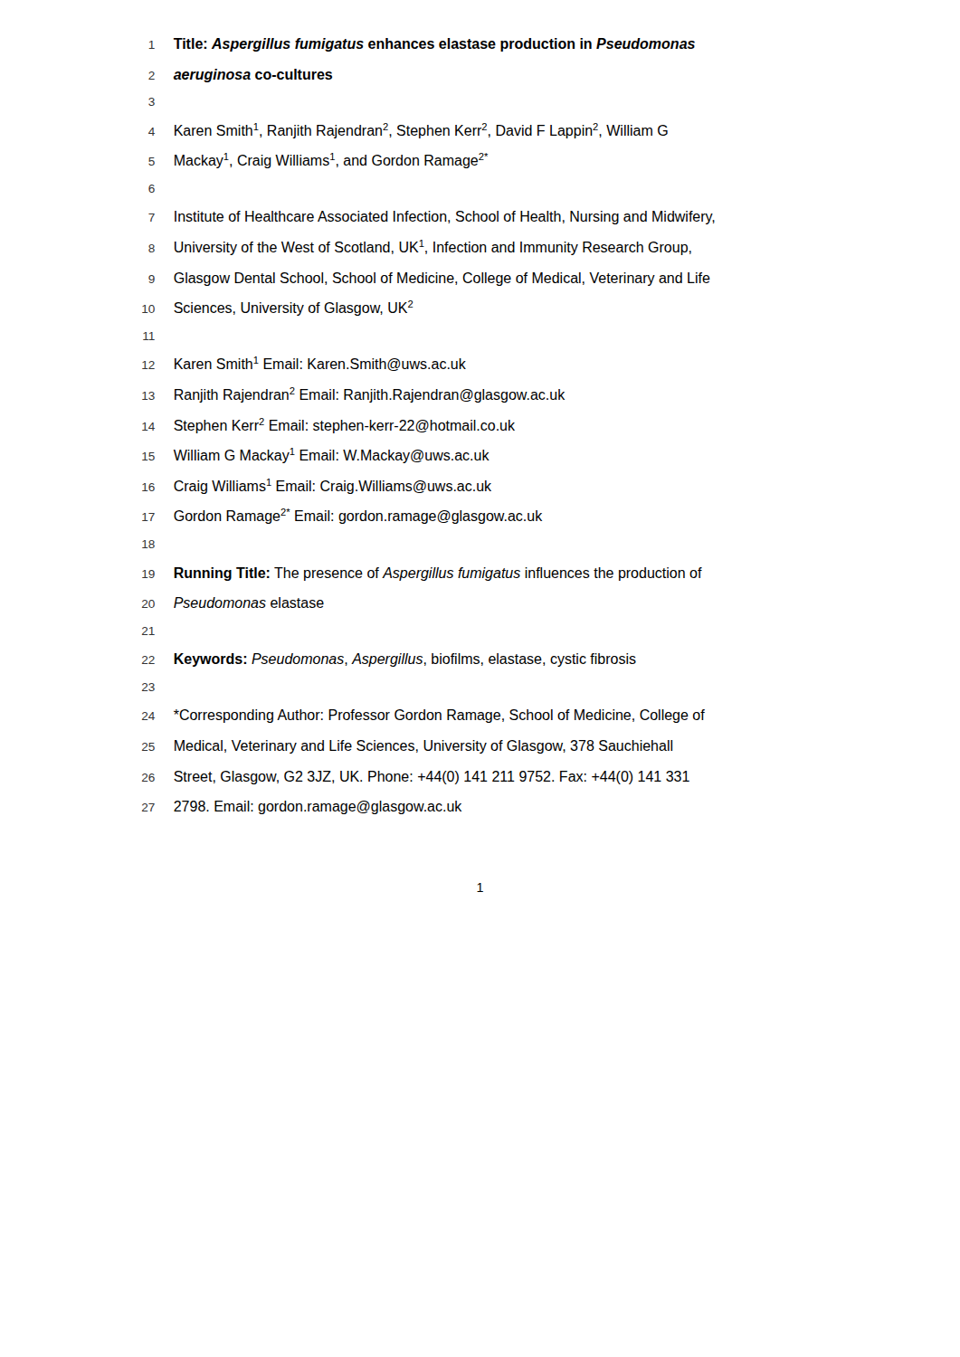1
Title: Aspergillus fumigatus enhances elastase production in Pseudomonas
2
aeruginosa co-cultures
3
4
Karen Smith1, Ranjith Rajendran2, Stephen Kerr2, David F Lappin2, William G
5
Mackay1, Craig Williams1, and Gordon Ramage2*
6
7
Institute of Healthcare Associated Infection, School of Health, Nursing and Midwifery,
8
University of the West of Scotland, UK1, Infection and Immunity Research Group,
9
Glasgow Dental School, School of Medicine, College of Medical, Veterinary and Life
10
Sciences, University of Glasgow, UK2
11
12
Karen Smith1 Email: Karen.Smith@uws.ac.uk
13
Ranjith Rajendran2 Email: Ranjith.Rajendran@glasgow.ac.uk
14
Stephen Kerr2 Email: stephen-kerr-22@hotmail.co.uk
15
William G Mackay1 Email: W.Mackay@uws.ac.uk
16
Craig Williams1 Email: Craig.Williams@uws.ac.uk
17
Gordon Ramage2* Email: gordon.ramage@glasgow.ac.uk
18
19
Running Title: The presence of Aspergillus fumigatus influences the production of
20
Pseudomonas elastase
21
22
Keywords: Pseudomonas, Aspergillus, biofilms, elastase, cystic fibrosis
23
24
*Corresponding Author: Professor Gordon Ramage, School of Medicine, College of
25
Medical, Veterinary and Life Sciences, University of Glasgow, 378 Sauchiehall
26
Street, Glasgow, G2 3JZ, UK. Phone: +44(0) 141 211 9752. Fax: +44(0) 141 331
27
2798. Email: gordon.ramage@glasgow.ac.uk
1